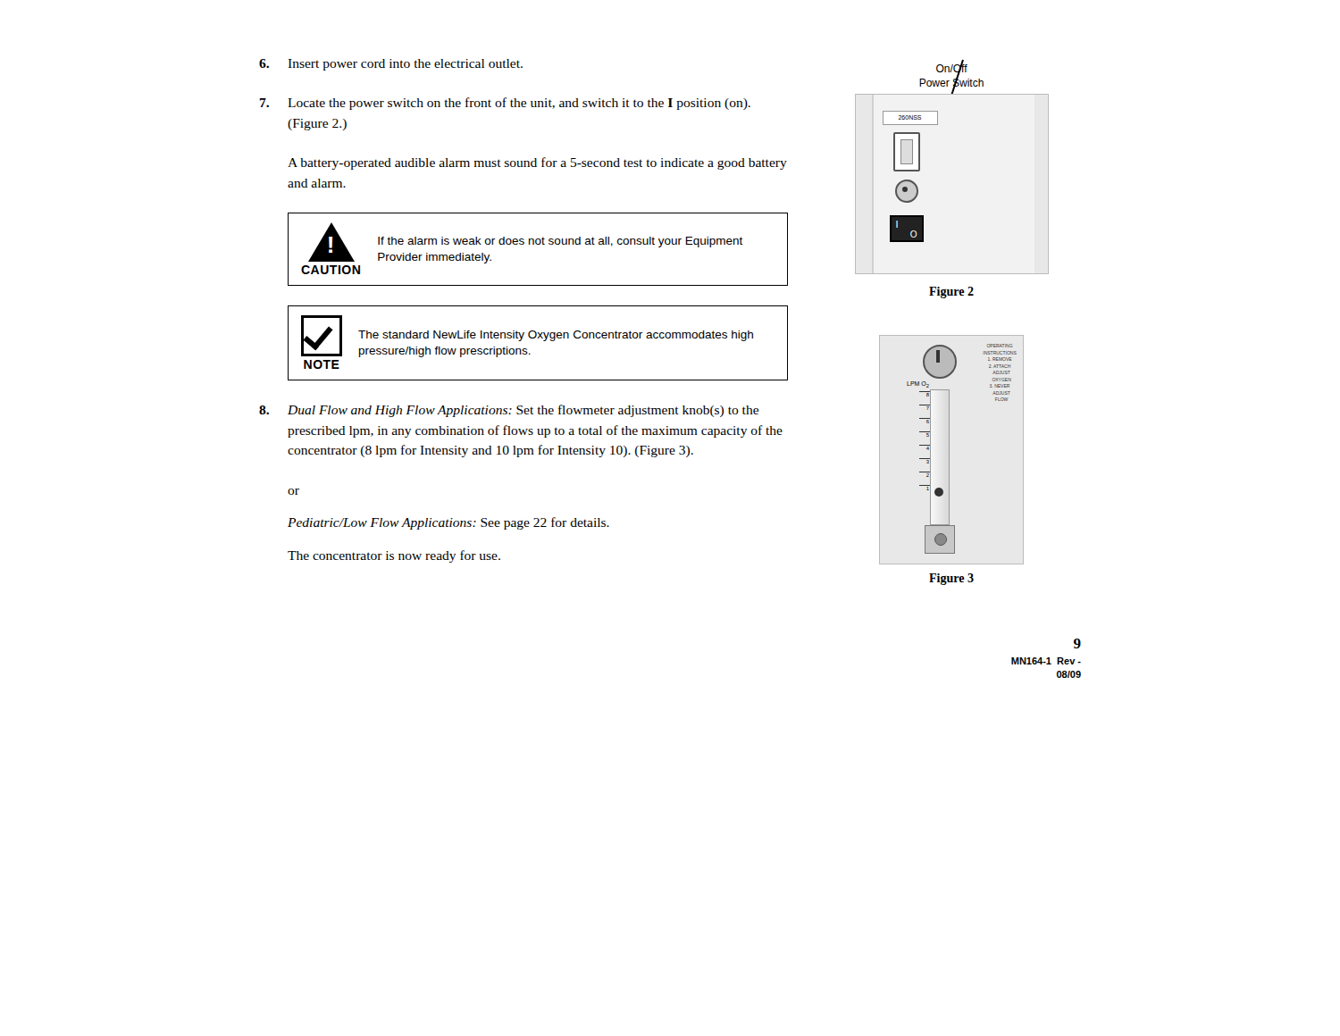6. Insert power cord into the electrical outlet.
7. Locate the power switch on the front of the unit, and switch it to the I position (on). (Figure 2.)
A battery-operated audible alarm must sound for a 5-second test to indicate a good battery and alarm.
CAUTION
If the alarm is weak or does not sound at all, consult your Equipment Provider immediately.
NOTE
The standard NewLife Intensity Oxygen Concentrator accommodates high pressure/high flow prescriptions.
8. Dual Flow and High Flow Applications: Set the flowmeter adjustment knob(s) to the prescribed lpm, in any combination of flows up to a total of the maximum capacity of the concentrator (8 lpm for Intensity and 10 lpm for Intensity 10). (Figure 3).
or
Pediatric/Low Flow Applications: See page 22 for details.
The concentrator is now ready for use.
On/Off
Power Switch
260NSS
Figure 2
LPM O2
OPERATING
INSTRUCTIONS
1. REMOVE
2. ATTACH
ADJUST
OXYGEN
3. NEVER
ADJUST
FLOW
8 7 6 5 4 3 2 1
Figure 3
9
MN164-1 Rev -
08/09